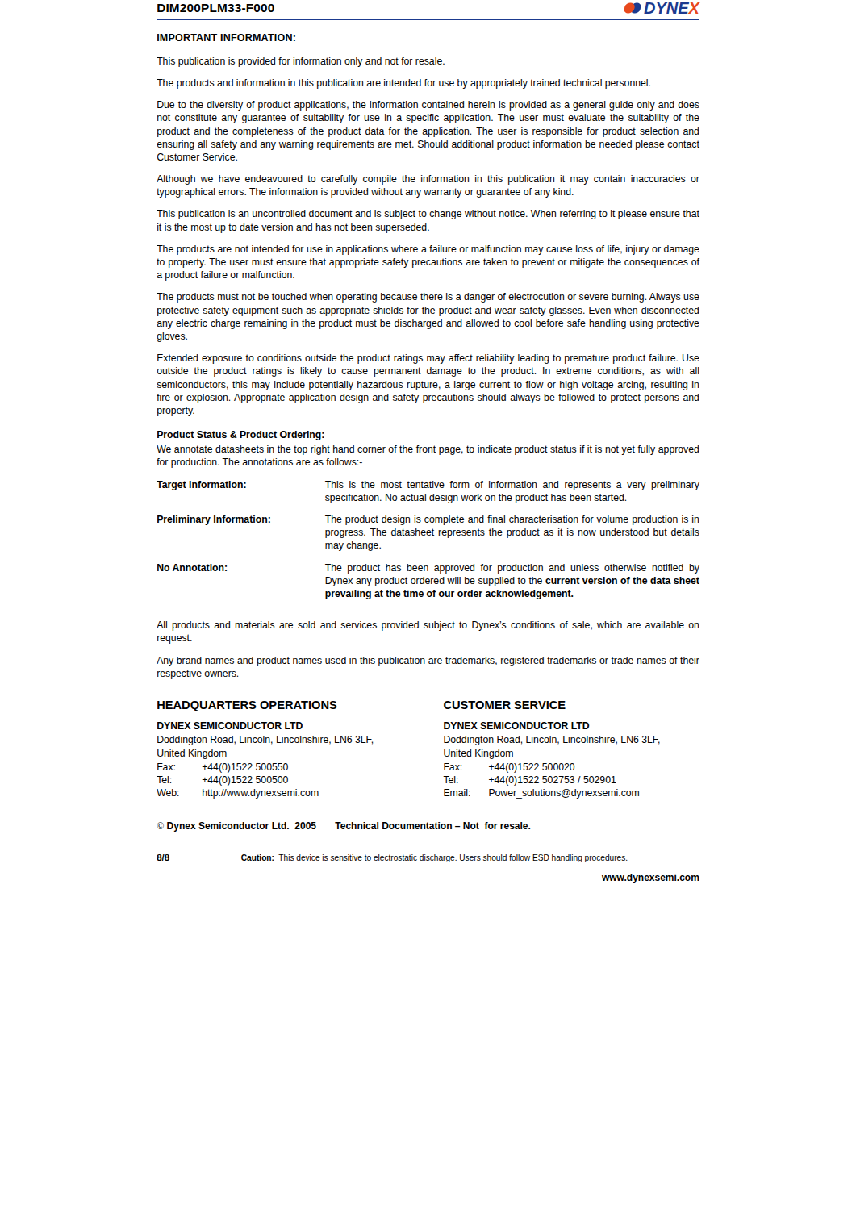DIM200PLM33-F000
DYNEX
IMPORTANT INFORMATION:
This publication is provided for information only and not for resale.
The products and information in this publication are intended for use by appropriately trained technical personnel.
Due to the diversity of product applications, the information contained herein is provided as a general guide only and does not constitute any guarantee of suitability for use in a specific application. The user must evaluate the suitability of the product and the completeness of the product data for the application. The user is responsible for product selection and ensuring all safety and any warning requirements are met. Should additional product information be needed please contact Customer Service.
Although we have endeavoured to carefully compile the information in this publication it may contain inaccuracies or typographical errors. The information is provided without any warranty or guarantee of any kind.
This publication is an uncontrolled document and is subject to change without notice. When referring to it please ensure that it is the most up to date version and has not been superseded.
The products are not intended for use in applications where a failure or malfunction may cause loss of life, injury or damage to property. The user must ensure that appropriate safety precautions are taken to prevent or mitigate the consequences of a product failure or malfunction.
The products must not be touched when operating because there is a danger of electrocution or severe burning. Always use protective safety equipment such as appropriate shields for the product and wear safety glasses. Even when disconnected any electric charge remaining in the product must be discharged and allowed to cool before safe handling using protective gloves.
Extended exposure to conditions outside the product ratings may affect reliability leading to premature product failure. Use outside the product ratings is likely to cause permanent damage to the product. In extreme conditions, as with all semiconductors, this may include potentially hazardous rupture, a large current to flow or high voltage arcing, resulting in fire or explosion. Appropriate application design and safety precautions should always be followed to protect persons and property.
Product Status & Product Ordering:
We annotate datasheets in the top right hand corner of the front page, to indicate product status if it is not yet fully approved for production. The annotations are as follows:-
| Target Information: | This is the most tentative form of information and represents a very preliminary specification. No actual design work on the product has been started. |
| Preliminary Information: | The product design is complete and final characterisation for volume production is in progress. The datasheet represents the product as it is now understood but details may change. |
| No Annotation: | The product has been approved for production and unless otherwise notified by Dynex any product ordered will be supplied to the current version of the data sheet prevailing at the time of our order acknowledgement. |
All products and materials are sold and services provided subject to Dynex’s conditions of sale, which are available on request.
Any brand names and product names used in this publication are trademarks, registered trademarks or trade names of their respective owners.
HEADQUARTERS OPERATIONS
DYNEX SEMICONDUCTOR LTD
Doddington Road, Lincoln, Lincolnshire, LN6 3LF,
United Kingdom
| Fax: | +44(0)1522 500550 |
| Tel: | +44(0)1522 500500 |
| Web: | http://www.dynexsemi.com |
CUSTOMER SERVICE
DYNEX SEMICONDUCTOR LTD
Doddington Road, Lincoln, Lincolnshire, LN6 3LF,
United Kingdom
| Fax: | +44(0)1522 500020 |
| Tel: | +44(0)1522 502753 / 502901 |
| Email: | Power_solutions@dynexsemi.com |
© Dynex Semiconductor Ltd. 2005 Technical Documentation – Not for resale.
8/8
Caution: This device is sensitive to electrostatic discharge. Users should follow ESD handling procedures.
www.dynexsemi.com